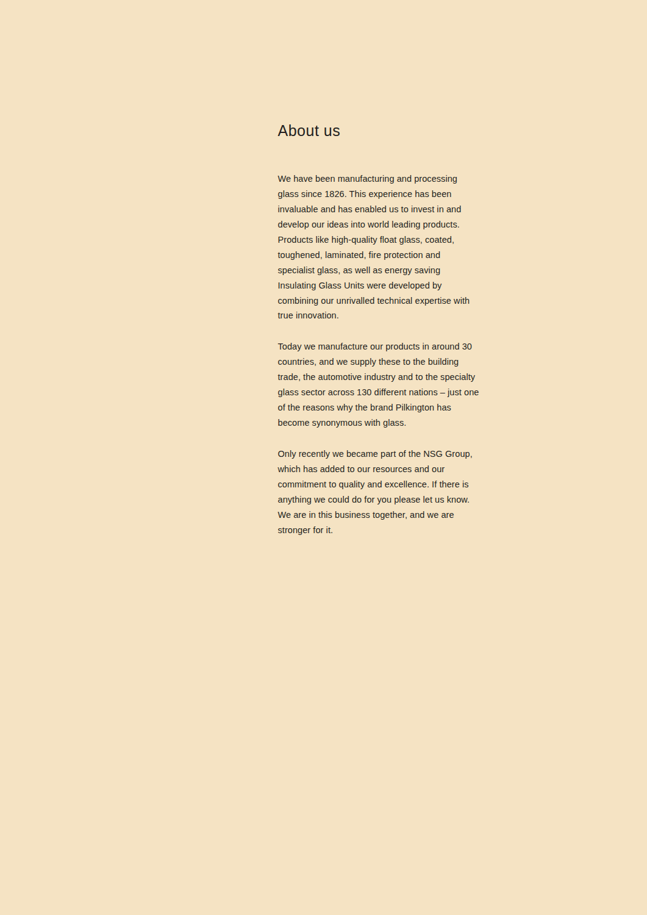About us
We have been manufacturing and processing glass since 1826. This experience has been invaluable and has enabled us to invest in and develop our ideas into world leading products. Products like high-quality float glass, coated, toughened, laminated, fire protection and specialist glass, as well as energy saving Insulating Glass Units were developed by combining our unrivalled technical expertise with true innovation.
Today we manufacture our products in around 30 countries, and we supply these to the building trade, the automotive industry and to the specialty glass sector across 130 different nations – just one of the reasons why the brand Pilkington has become synonymous with glass.
Only recently we became part of the NSG Group, which has added to our resources and our commitment to quality and excellence. If there is anything we could do for you please let us know. We are in this business together, and we are stronger for it.